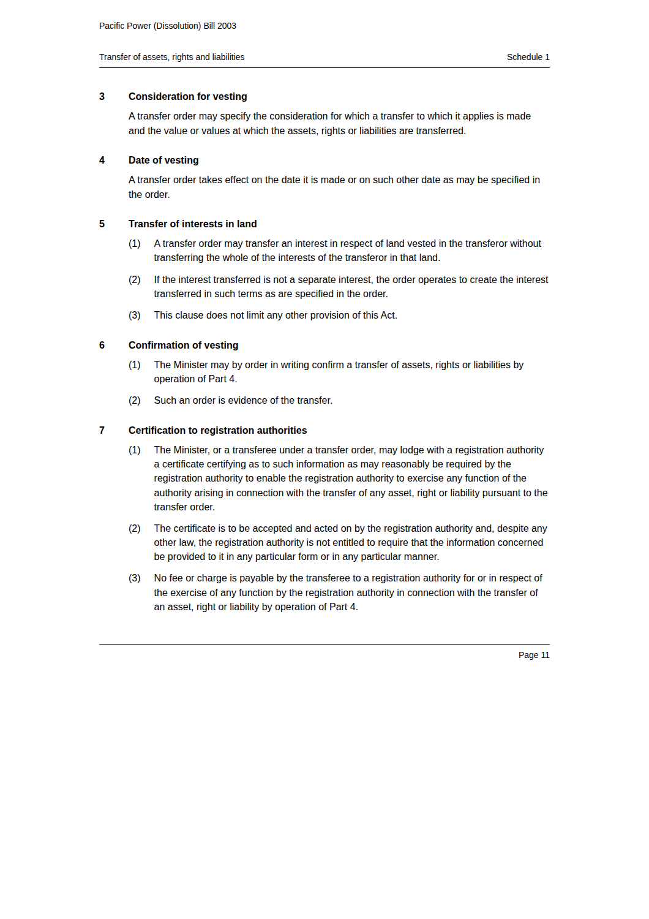Pacific Power (Dissolution) Bill 2003
Transfer of assets, rights and liabilities Schedule 1
3 Consideration for vesting
A transfer order may specify the consideration for which a transfer to which it applies is made and the value or values at which the assets, rights or liabilities are transferred.
4 Date of vesting
A transfer order takes effect on the date it is made or on such other date as may be specified in the order.
5 Transfer of interests in land
(1) A transfer order may transfer an interest in respect of land vested in the transferor without transferring the whole of the interests of the transferor in that land.
(2) If the interest transferred is not a separate interest, the order operates to create the interest transferred in such terms as are specified in the order.
(3) This clause does not limit any other provision of this Act.
6 Confirmation of vesting
(1) The Minister may by order in writing confirm a transfer of assets, rights or liabilities by operation of Part 4.
(2) Such an order is evidence of the transfer.
7 Certification to registration authorities
(1) The Minister, or a transferee under a transfer order, may lodge with a registration authority a certificate certifying as to such information as may reasonably be required by the registration authority to enable the registration authority to exercise any function of the authority arising in connection with the transfer of any asset, right or liability pursuant to the transfer order.
(2) The certificate is to be accepted and acted on by the registration authority and, despite any other law, the registration authority is not entitled to require that the information concerned be provided to it in any particular form or in any particular manner.
(3) No fee or charge is payable by the transferee to a registration authority for or in respect of the exercise of any function by the registration authority in connection with the transfer of an asset, right or liability by operation of Part 4.
Page 11